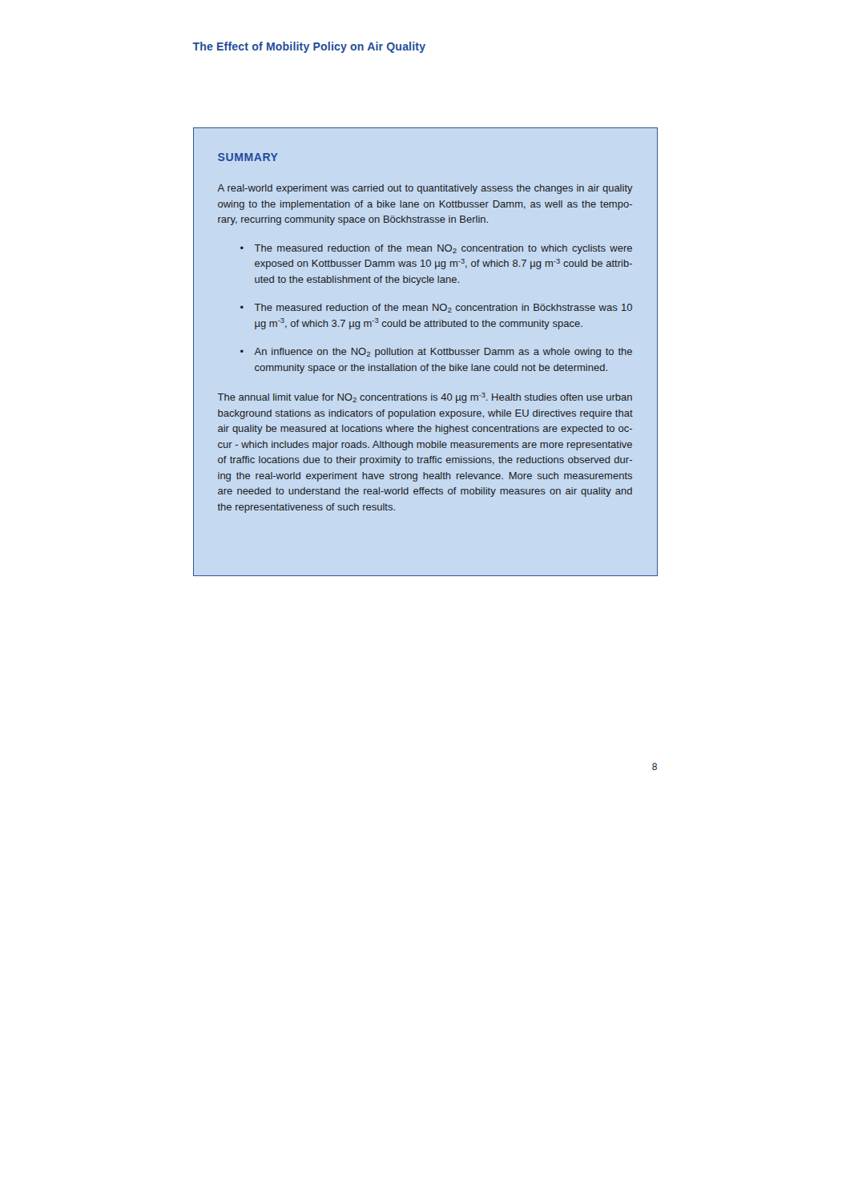The Effect of Mobility Policy on Air Quality
SUMMARY
A real-world experiment was carried out to quantitatively assess the changes in air quality owing to the implementation of a bike lane on Kottbusser Damm, as well as the temporary, recurring community space on Böckhstrasse in Berlin.
The measured reduction of the mean NO2 concentration to which cyclists were exposed on Kottbusser Damm was 10 µg m-3, of which 8.7 µg m-3 could be attributed to the establishment of the bicycle lane.
The measured reduction of the mean NO2 concentration in Böckhstrasse was 10 µg m-3, of which 3.7 µg m-3 could be attributed to the community space.
An influence on the NO2 pollution at Kottbusser Damm as a whole owing to the community space or the installation of the bike lane could not be determined.
The annual limit value for NO2 concentrations is 40 µg m-3. Health studies often use urban background stations as indicators of population exposure, while EU directives require that air quality be measured at locations where the highest concentrations are expected to occur - which includes major roads. Although mobile measurements are more representative of traffic locations due to their proximity to traffic emissions, the reductions observed during the real-world experiment have strong health relevance. More such measurements are needed to understand the real-world effects of mobility measures on air quality and the representativeness of such results.
8